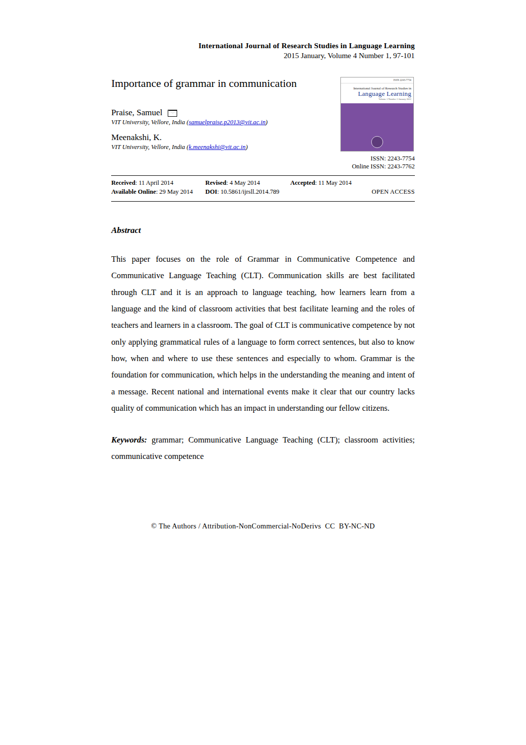International Journal of Research Studies in Language Learning
2015 January, Volume 4 Number 1, 97-101
Importance of grammar in communication
Praise, Samuel
VIT University, Vellore, India (samuelpraise.p2013@vit.ac.in)
Meenakshi, K.
VIT University, Vellore, India (k.meenakshi@vit.ac.in)
ISSN 2243-7754
International Journal of Research Studies in
Language Learning
Volume 1 Number 1 January 2012
ISSN: 2243-7754
Online ISSN: 2243-7762
Received: 11 April 2014
Available Online: 29 May 2014
Revised: 4 May 2014
DOI: 10.5861/ijrsll.2014.789
Accepted: 11 May 2014
OPEN ACCESS
Abstract
This paper focuses on the role of Grammar in Communicative Competence and Communicative Language Teaching (CLT). Communication skills are best facilitated through CLT and it is an approach to language teaching, how learners learn from a language and the kind of classroom activities that best facilitate learning and the roles of teachers and learners in a classroom. The goal of CLT is communicative competence by not only applying grammatical rules of a language to form correct sentences, but also to know how, when and where to use these sentences and especially to whom. Grammar is the foundation for communication, which helps in the understanding the meaning and intent of a message. Recent national and international events make it clear that our country lacks quality of communication which has an impact in understanding our fellow citizens.
Keywords: grammar; Communicative Language Teaching (CLT); classroom activities; communicative competence
© The Authors / Attribution-NonCommercial-NoDerivs CC BY-NC-ND